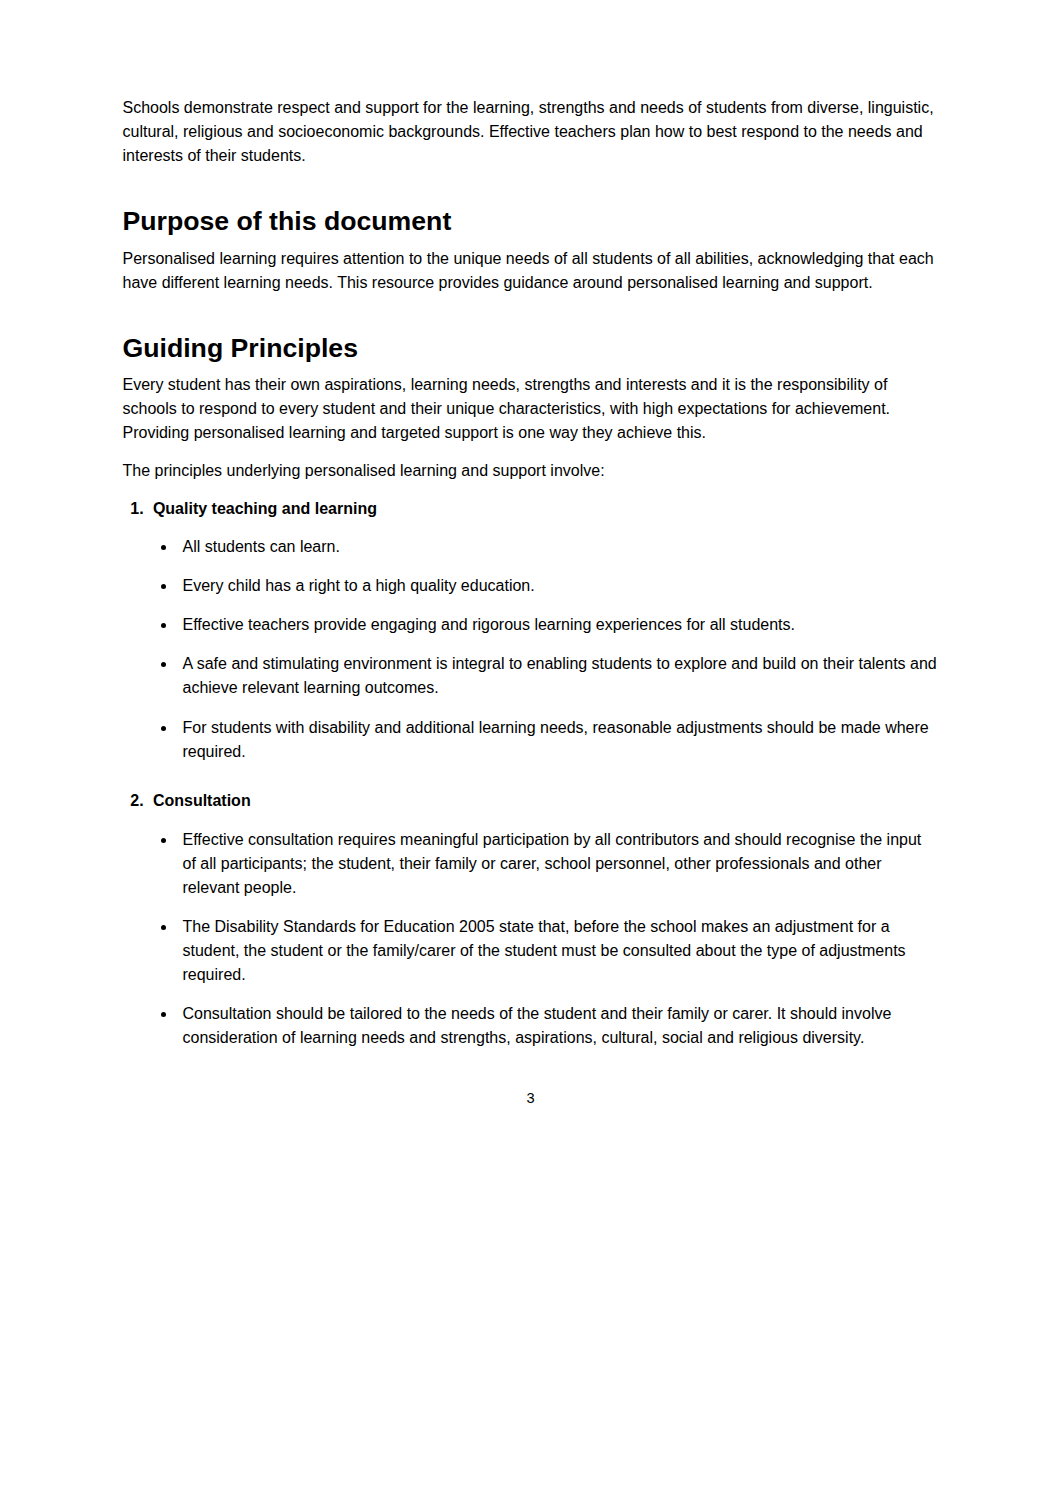Schools demonstrate respect and support for the learning, strengths and needs of students from diverse, linguistic, cultural, religious and socioeconomic backgrounds. Effective teachers plan how to best respond to the needs and interests of their students.
Purpose of this document
Personalised learning requires attention to the unique needs of all students of all abilities, acknowledging that each have different learning needs. This resource provides guidance around personalised learning and support.
Guiding Principles
Every student has their own aspirations, learning needs, strengths and interests and it is the responsibility of schools to respond to every student and their unique characteristics, with high expectations for achievement. Providing personalised learning and targeted support is one way they achieve this.
The principles underlying personalised learning and support involve:
Quality teaching and learning
All students can learn.
Every child has a right to a high quality education.
Effective teachers provide engaging and rigorous learning experiences for all students.
A safe and stimulating environment is integral to enabling students to explore and build on their talents and achieve relevant learning outcomes.
For students with disability and additional learning needs, reasonable adjustments should be made where required.
Consultation
Effective consultation requires meaningful participation by all contributors and should recognise the input of all participants; the student, their family or carer, school personnel, other professionals and other relevant people.
The Disability Standards for Education 2005 state that, before the school makes an adjustment for a student, the student or the family/carer of the student must be consulted about the type of adjustments required.
Consultation should be tailored to the needs of the student and their family or carer. It should involve consideration of learning needs and strengths, aspirations, cultural, social and religious diversity.
3